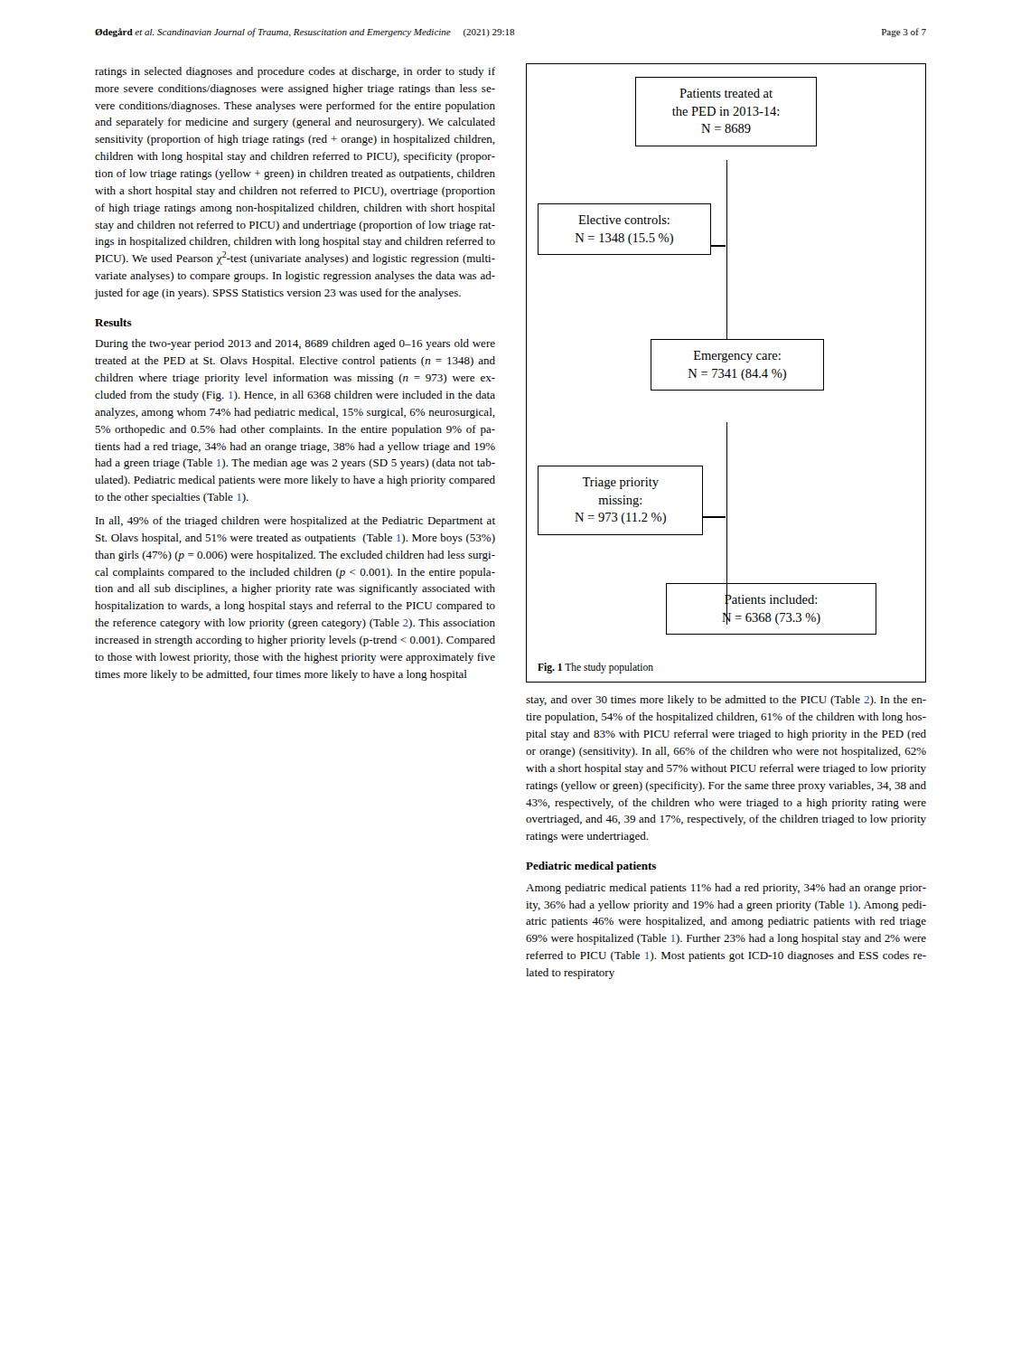Ødegård et al. Scandinavian Journal of Trauma, Resuscitation and Emergency Medicine (2021) 29:18
Page 3 of 7
ratings in selected diagnoses and procedure codes at discharge, in order to study if more severe conditions/diagnoses were assigned higher triage ratings than less severe conditions/diagnoses. These analyses were performed for the entire population and separately for medicine and surgery (general and neurosurgery). We calculated sensitivity (proportion of high triage ratings (red + orange) in hospitalized children, children with long hospital stay and children referred to PICU), specificity (proportion of low triage ratings (yellow + green) in children treated as outpatients, children with a short hospital stay and children not referred to PICU), overtriage (proportion of high triage ratings among non-hospitalized children, children with short hospital stay and children not referred to PICU) and undertriage (proportion of low triage ratings in hospitalized children, children with long hospital stay and children referred to PICU). We used Pearson χ2-test (univariate analyses) and logistic regression (multivariate analyses) to compare groups. In logistic regression analyses the data was adjusted for age (in years). SPSS Statistics version 23 was used for the analyses.
Results
During the two-year period 2013 and 2014, 8689 children aged 0–16 years old were treated at the PED at St. Olavs Hospital. Elective control patients (n = 1348) and children where triage priority level information was missing (n = 973) were excluded from the study (Fig. 1). Hence, in all 6368 children were included in the data analyzes, among whom 74% had pediatric medical, 15% surgical, 6% neurosurgical, 5% orthopedic and 0.5% had other complaints. In the entire population 9% of patients had a red triage, 34% had an orange triage, 38% had a yellow triage and 19% had a green triage (Table 1). The median age was 2 years (SD 5 years) (data not tabulated). Pediatric medical patients were more likely to have a high priority compared to the other specialties (Table 1).
In all, 49% of the triaged children were hospitalized at the Pediatric Department at St. Olavs hospital, and 51% were treated as outpatients (Table 1). More boys (53%) than girls (47%) (p = 0.006) were hospitalized. The excluded children had less surgical complaints compared to the included children (p < 0.001). In the entire population and all sub disciplines, a higher priority rate was significantly associated with hospitalization to wards, a long hospital stays and referral to the PICU compared to the reference category with low priority (green category) (Table 2). This association increased in strength according to higher priority levels (p-trend < 0.001). Compared to those with lowest priority, those with the highest priority were approximately five times more likely to be admitted, four times more likely to have a long hospital
Patients treated at
the PED in 2013-14:
N = 8689
Elective controls:
N = 1348 (15.5 %)
Emergency care:
N = 7341 (84.4 %)
Triage priority
missing:
N = 973 (11.2 %)
Patients included:
N = 6368 (73.3 %)
Fig. 1 The study population
stay, and over 30 times more likely to be admitted to the PICU (Table 2). In the entire population, 54% of the hospitalized children, 61% of the children with long hospital stay and 83% with PICU referral were triaged to high priority in the PED (red or orange) (sensitivity). In all, 66% of the children who were not hospitalized, 62% with a short hospital stay and 57% without PICU referral were triaged to low priority ratings (yellow or green) (specificity). For the same three proxy variables, 34, 38 and 43%, respectively, of the children who were triaged to a high priority rating were overtriaged, and 46, 39 and 17%, respectively, of the children triaged to low priority ratings were undertriaged.
Pediatric medical patients
Among pediatric medical patients 11% had a red priority, 34% had an orange priority, 36% had a yellow priority and 19% had a green priority (Table 1). Among pediatric patients 46% were hospitalized, and among pediatric patients with red triage 69% were hospitalized (Table 1). Further 23% had a long hospital stay and 2% were referred to PICU (Table 1). Most patients got ICD-10 diagnoses and ESS codes related to respiratory